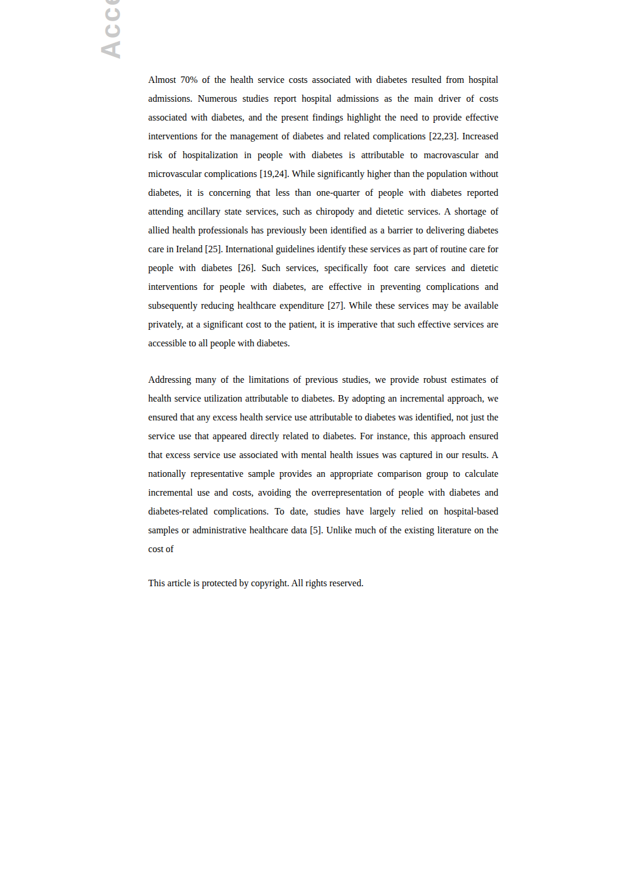Accepted Article
Almost 70% of the health service costs associated with diabetes resulted from hospital admissions. Numerous studies report hospital admissions as the main driver of costs associated with diabetes, and the present findings highlight the need to provide effective interventions for the management of diabetes and related complications [22,23]. Increased risk of hospitalization in people with diabetes is attributable to macrovascular and microvascular complications [19,24]. While significantly higher than the population without diabetes, it is concerning that less than one-quarter of people with diabetes reported attending ancillary state services, such as chiropody and dietetic services. A shortage of allied health professionals has previously been identified as a barrier to delivering diabetes care in Ireland [25]. International guidelines identify these services as part of routine care for people with diabetes [26]. Such services, specifically foot care services and dietetic interventions for people with diabetes, are effective in preventing complications and subsequently reducing healthcare expenditure [27]. While these services may be available privately, at a significant cost to the patient, it is imperative that such effective services are accessible to all people with diabetes.
Addressing many of the limitations of previous studies, we provide robust estimates of health service utilization attributable to diabetes. By adopting an incremental approach, we ensured that any excess health service use attributable to diabetes was identified, not just the service use that appeared directly related to diabetes. For instance, this approach ensured that excess service use associated with mental health issues was captured in our results. A nationally representative sample provides an appropriate comparison group to calculate incremental use and costs, avoiding the overrepresentation of people with diabetes and diabetes-related complications. To date, studies have largely relied on hospital-based samples or administrative healthcare data [5]. Unlike much of the existing literature on the cost of
This article is protected by copyright. All rights reserved.